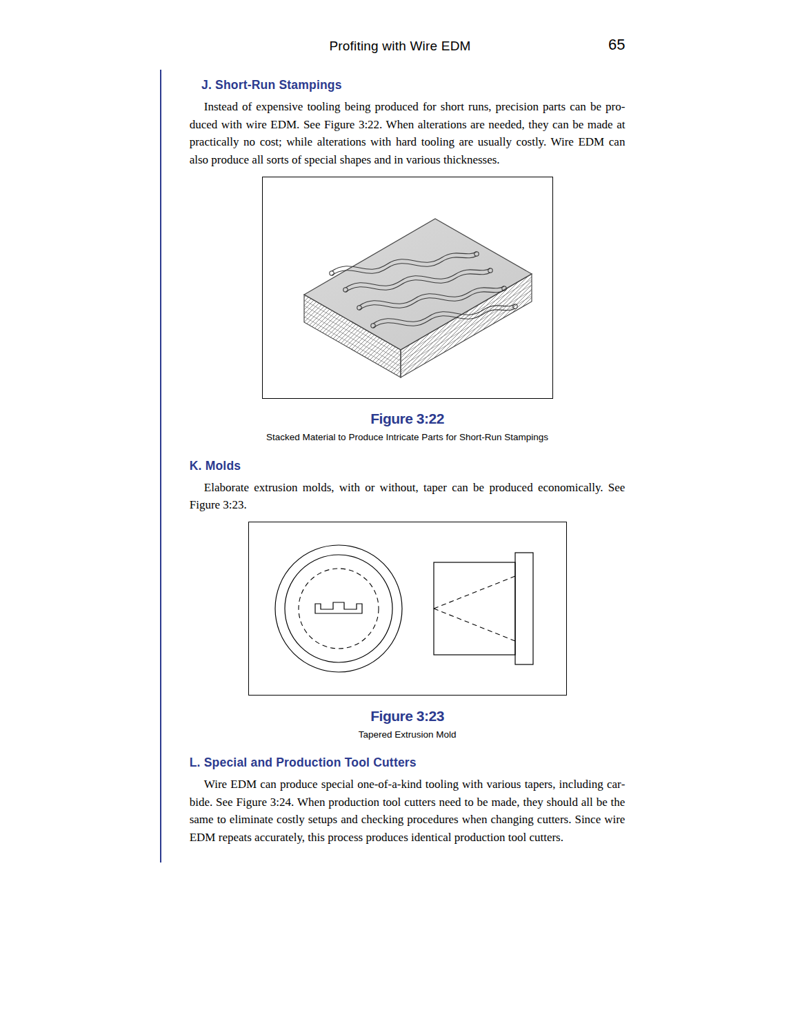Profiting with Wire EDM 65
J. Short-Run Stampings
Instead of expensive tooling being produced for short runs, precision parts can be produced with wire EDM. See Figure 3:22. When alterations are needed, they can be made at practically no cost; while alterations with hard tooling are usually costly. Wire EDM can also produce all sorts of special shapes and in various thicknesses.
Figure 3:22 Stacked Material to Produce Intricate Parts for Short-Run Stampings
K. Molds
Elaborate extrusion molds, with or without, taper can be produced economically. See Figure 3:23.
Figure 3:23 Tapered Extrusion Mold
L. Special and Production Tool Cutters
Wire EDM can produce special one-of-a-kind tooling with various tapers, including carbide. See Figure 3:24. When production tool cutters need to be made, they should all be the same to eliminate costly setups and checking procedures when changing cutters. Since wire EDM repeats accurately, this process produces identical production tool cutters.